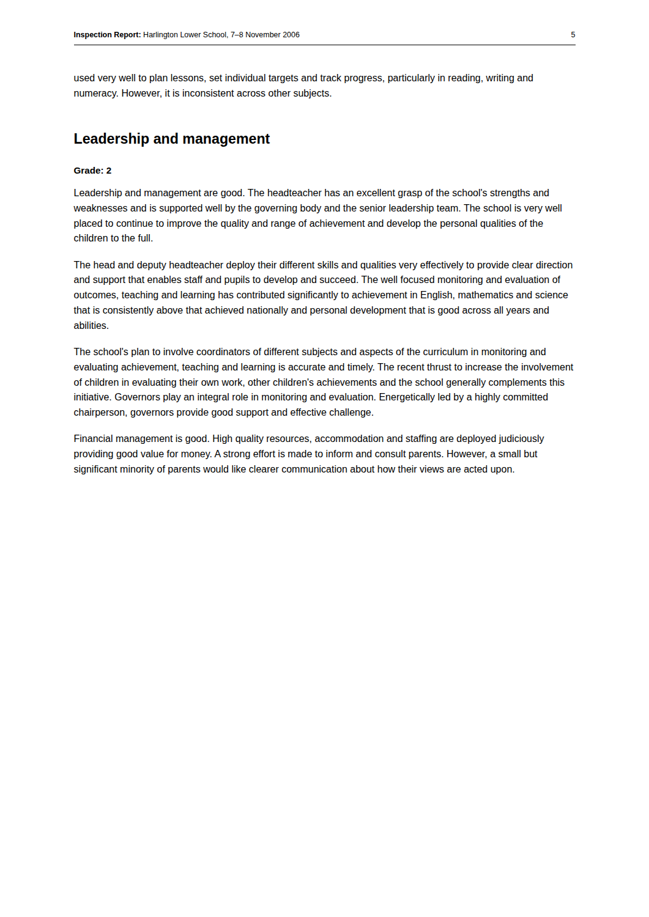Inspection Report: Harlington Lower School, 7–8 November 2006
5
used very well to plan lessons, set individual targets and track progress, particularly in reading, writing and numeracy. However, it is inconsistent across other subjects.
Leadership and management
Grade: 2
Leadership and management are good. The headteacher has an excellent grasp of the school's strengths and weaknesses and is supported well by the governing body and the senior leadership team. The school is very well placed to continue to improve the quality and range of achievement and develop the personal qualities of the children to the full.
The head and deputy headteacher deploy their different skills and qualities very effectively to provide clear direction and support that enables staff and pupils to develop and succeed. The well focused monitoring and evaluation of outcomes, teaching and learning has contributed significantly to achievement in English, mathematics and science that is consistently above that achieved nationally and personal development that is good across all years and abilities.
The school's plan to involve coordinators of different subjects and aspects of the curriculum in monitoring and evaluating achievement, teaching and learning is accurate and timely. The recent thrust to increase the involvement of children in evaluating their own work, other children's achievements and the school generally complements this initiative. Governors play an integral role in monitoring and evaluation. Energetically led by a highly committed chairperson, governors provide good support and effective challenge.
Financial management is good. High quality resources, accommodation and staffing are deployed judiciously providing good value for money. A strong effort is made to inform and consult parents. However, a small but significant minority of parents would like clearer communication about how their views are acted upon.